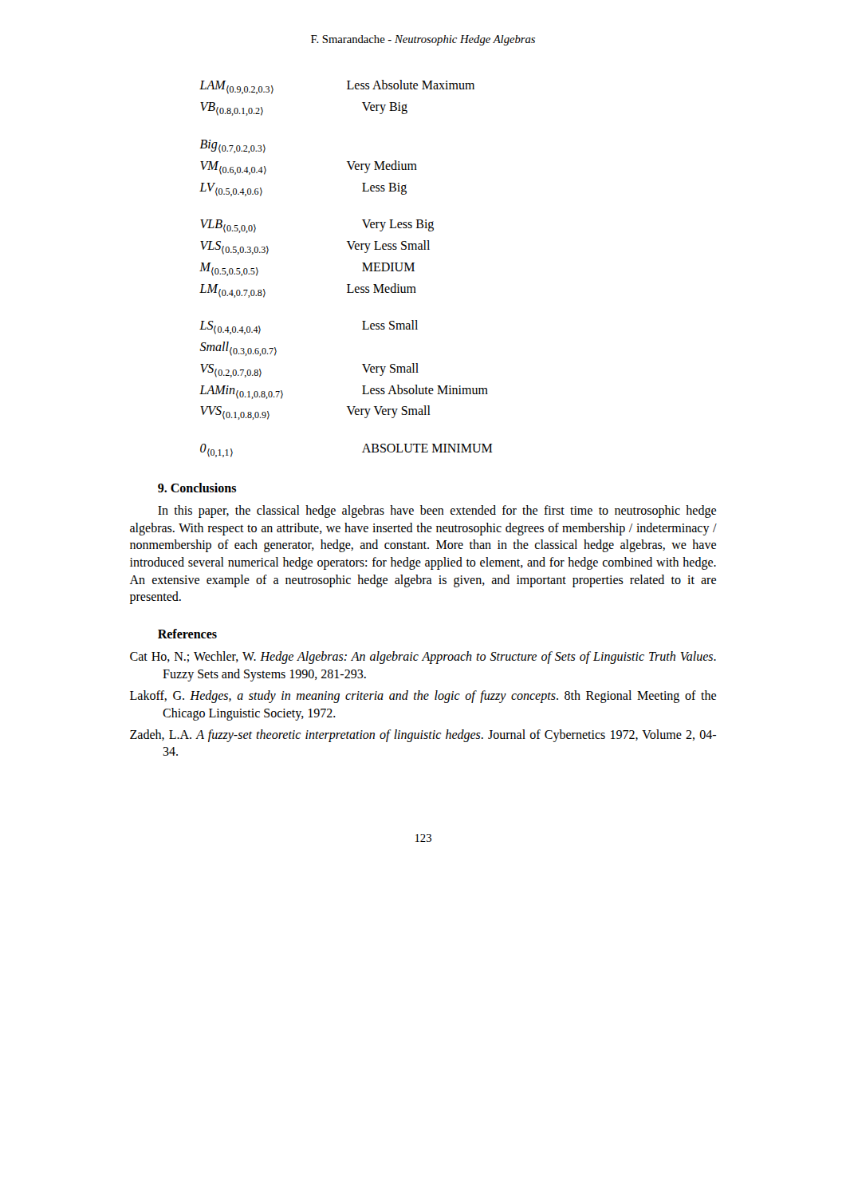F. Smarandache - Neutrosophic Hedge Algebras
LAM⟨0.9,0.2,0.3⟩ Less Absolute Maximum
VB⟨0.8,0.1,0.2⟩ Very Big
Big⟨0.7,0.2,0.3⟩
VM⟨0.6,0.4,0.4⟩ Very Medium
LV⟨0.5,0.4,0.6⟩ Less Big
VLB⟨0.5,0,0⟩ Very Less Big
VLS⟨0.5,0.3,0.3⟩ Very Less Small
M⟨0.5,0.5,0.5⟩ MEDIUM
LM⟨0.4,0.7,0.8⟩ Less Medium
LS⟨0.4,0.4,0.4⟩ Less Small
Small⟨0.3,0.6,0.7⟩
VS⟨0.2,0.7,0.8⟩ Very Small
LAMin⟨0.1,0.8,0.7⟩ Less Absolute Minimum
VVS⟨0.1,0.8,0.9⟩ Very Very Small
0⟨0,1,1⟩ ABSOLUTE MINIMUM
9. Conclusions
In this paper, the classical hedge algebras have been extended for the first time to neutrosophic hedge algebras. With respect to an attribute, we have inserted the neutrosophic degrees of membership / indeterminacy / nonmembership of each generator, hedge, and constant. More than in the classical hedge algebras, we have introduced several numerical hedge operators: for hedge applied to element, and for hedge combined with hedge. An extensive example of a neutrosophic hedge algebra is given, and important properties related to it are presented.
References
Cat Ho, N.; Wechler, W. Hedge Algebras: An algebraic Approach to Structure of Sets of Linguistic Truth Values. Fuzzy Sets and Systems 1990, 281-293.
Lakoff, G. Hedges, a study in meaning criteria and the logic of fuzzy concepts. 8th Regional Meeting of the Chicago Linguistic Society, 1972.
Zadeh, L.A. A fuzzy-set theoretic interpretation of linguistic hedges. Journal of Cybernetics 1972, Volume 2, 04-34.
123